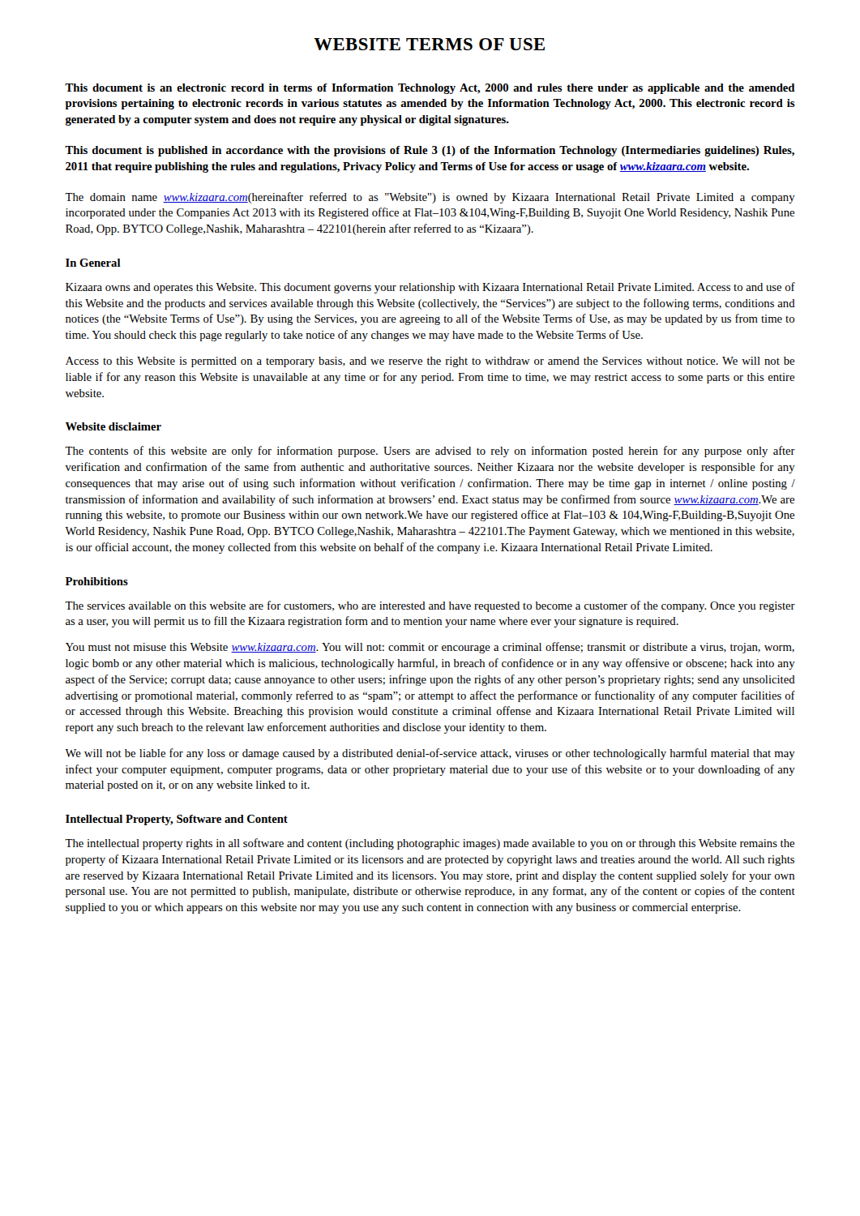WEBSITE TERMS OF USE
This document is an electronic record in terms of Information Technology Act, 2000 and rules there under as applicable and the amended provisions pertaining to electronic records in various statutes as amended by the Information Technology Act, 2000. This electronic record is generated by a computer system and does not require any physical or digital signatures.
This document is published in accordance with the provisions of Rule 3 (1) of the Information Technology (Intermediaries guidelines) Rules, 2011 that require publishing the rules and regulations, Privacy Policy and Terms of Use for access or usage of www.kizaara.com website.
The domain name www.kizaara.com(hereinafter referred to as "Website") is owned by Kizaara International Retail Private Limited a company incorporated under the Companies Act 2013 with its Registered office at Flat–103 &104,Wing-F,Building B, Suyojit One World Residency, Nashik Pune Road, Opp. BYTCO College,Nashik, Maharashtra – 422101(herein after referred to as “Kizaara”).
In General
Kizaara owns and operates this Website. This document governs your relationship with Kizaara International Retail Private Limited. Access to and use of this Website and the products and services available through this Website (collectively, the “Services”) are subject to the following terms, conditions and notices (the “Website Terms of Use”). By using the Services, you are agreeing to all of the Website Terms of Use, as may be updated by us from time to time. You should check this page regularly to take notice of any changes we may have made to the Website Terms of Use.
Access to this Website is permitted on a temporary basis, and we reserve the right to withdraw or amend the Services without notice. We will not be liable if for any reason this Website is unavailable at any time or for any period. From time to time, we may restrict access to some parts or this entire website.
Website disclaimer
The contents of this website are only for information purpose. Users are advised to rely on information posted herein for any purpose only after verification and confirmation of the same from authentic and authoritative sources. Neither Kizaara nor the website developer is responsible for any consequences that may arise out of using such information without verification / confirmation. There may be time gap in internet / online posting / transmission of information and availability of such information at browsers’ end. Exact status may be confirmed from source www.kizaara.com.We are running this website, to promote our Business within our own network.We have our registered office at Flat–103 & 104,Wing-F,Building-B,Suyojit One World Residency, Nashik Pune Road, Opp. BYTCO College,Nashik, Maharashtra – 422101.The Payment Gateway, which we mentioned in this website, is our official account, the money collected from this website on behalf of the company i.e. Kizaara International Retail Private Limited.
Prohibitions
The services available on this website are for customers, who are interested and have requested to become a customer of the company. Once you register as a user, you will permit us to fill the Kizaara registration form and to mention your name where ever your signature is required.
You must not misuse this Website www.kizaara.com. You will not: commit or encourage a criminal offense; transmit or distribute a virus, trojan, worm, logic bomb or any other material which is malicious, technologically harmful, in breach of confidence or in any way offensive or obscene; hack into any aspect of the Service; corrupt data; cause annoyance to other users; infringe upon the rights of any other person’s proprietary rights; send any unsolicited advertising or promotional material, commonly referred to as “spam”; or attempt to affect the performance or functionality of any computer facilities of or accessed through this Website. Breaching this provision would constitute a criminal offense and Kizaara International Retail Private Limited will report any such breach to the relevant law enforcement authorities and disclose your identity to them.
We will not be liable for any loss or damage caused by a distributed denial-of-service attack, viruses or other technologically harmful material that may infect your computer equipment, computer programs, data or other proprietary material due to your use of this website or to your downloading of any material posted on it, or on any website linked to it.
Intellectual Property, Software and Content
The intellectual property rights in all software and content (including photographic images) made available to you on or through this Website remains the property of Kizaara International Retail Private Limited or its licensors and are protected by copyright laws and treaties around the world. All such rights are reserved by Kizaara International Retail Private Limited and its licensors. You may store, print and display the content supplied solely for your own personal use. You are not permitted to publish, manipulate, distribute or otherwise reproduce, in any format, any of the content or copies of the content supplied to you or which appears on this website nor may you use any such content in connection with any business or commercial enterprise.